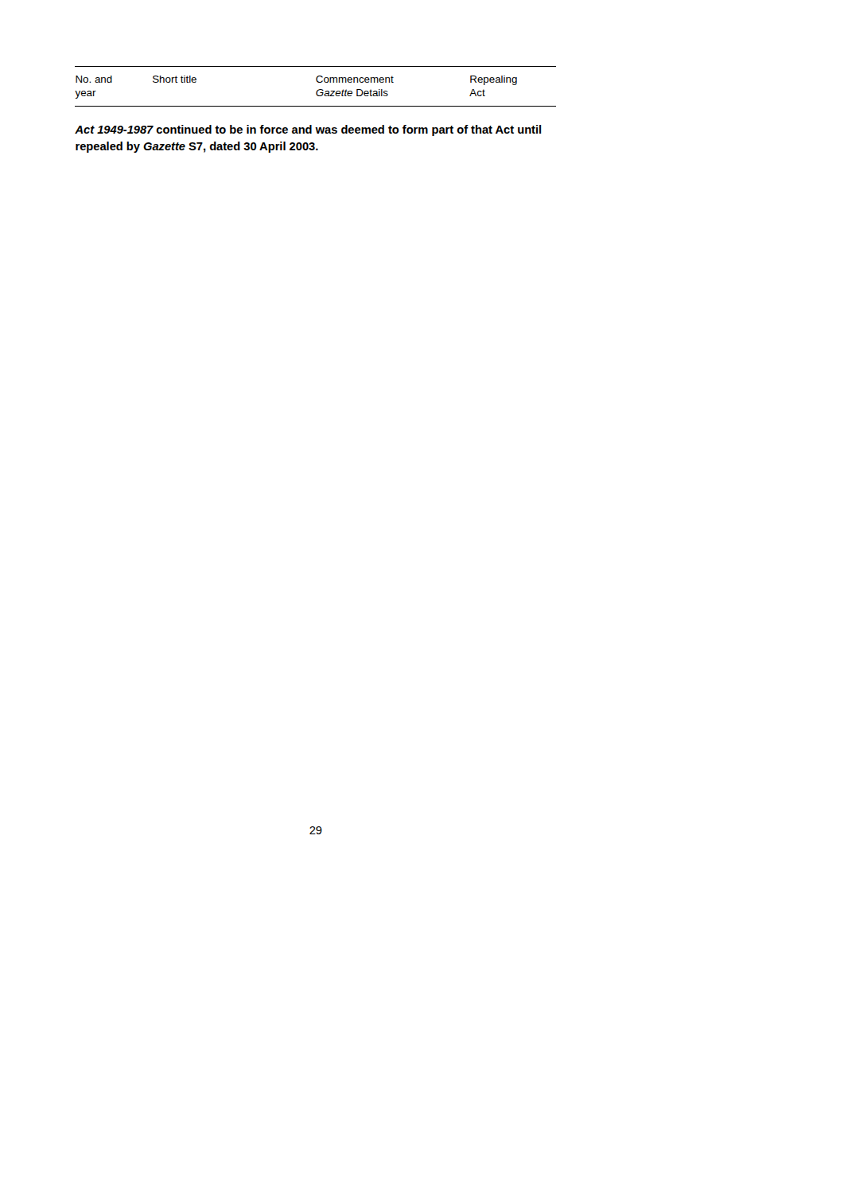| No. and year | Short title | Commencement Gazette Details | Repealing Act |
Act 1949-1987 continued to be in force and was deemed to form part of that Act until repealed by Gazette S7, dated 30 April 2003.
29